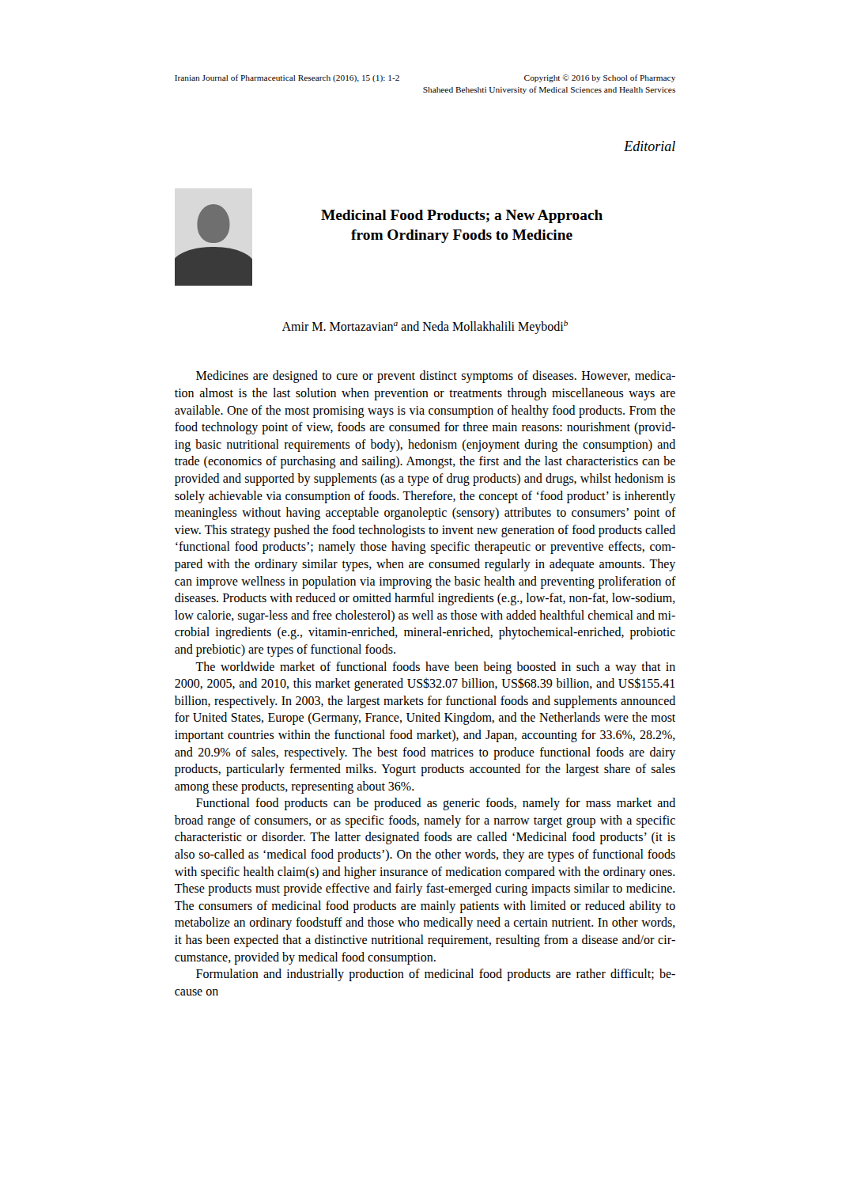Iranian Journal of Pharmaceutical Research (2016), 15 (1): 1-2
Copyright © 2016 by School of Pharmacy
Shaheed Beheshti University of Medical Sciences and Health Services
Editorial
Medicinal Food Products; a New Approach
from Ordinary Foods to Medicine
Amir M. Mortazaviana and Neda Mollakhalili Meybodib
Medicines are designed to cure or prevent distinct symptoms of diseases. However, medication almost is the last solution when prevention or treatments through miscellaneous ways are available. One of the most promising ways is via consumption of healthy food products. From the food technology point of view, foods are consumed for three main reasons: nourishment (providing basic nutritional requirements of body), hedonism (enjoyment during the consumption) and trade (economics of purchasing and sailing). Amongst, the first and the last characteristics can be provided and supported by supplements (as a type of drug products) and drugs, whilst hedonism is solely achievable via consumption of foods. Therefore, the concept of ‘food product’ is inherently meaningless without having acceptable organoleptic (sensory) attributes to consumers’ point of view. This strategy pushed the food technologists to invent new generation of food products called ‘functional food products’; namely those having specific therapeutic or preventive effects, compared with the ordinary similar types, when are consumed regularly in adequate amounts. They can improve wellness in population via improving the basic health and preventing proliferation of diseases. Products with reduced or omitted harmful ingredients (e.g., low-fat, non-fat, low-sodium, low calorie, sugar-less and free cholesterol) as well as those with added healthful chemical and microbial ingredients (e.g., vitamin-enriched, mineral-enriched, phytochemical-enriched, probiotic and prebiotic) are types of functional foods.
The worldwide market of functional foods have been being boosted in such a way that in 2000, 2005, and 2010, this market generated US$32.07 billion, US$68.39 billion, and US$155.41 billion, respectively. In 2003, the largest markets for functional foods and supplements announced for United States, Europe (Germany, France, United Kingdom, and the Netherlands were the most important countries within the functional food market), and Japan, accounting for 33.6%, 28.2%, and 20.9% of sales, respectively. The best food matrices to produce functional foods are dairy products, particularly fermented milks. Yogurt products accounted for the largest share of sales among these products, representing about 36%.
Functional food products can be produced as generic foods, namely for mass market and broad range of consumers, or as specific foods, namely for a narrow target group with a specific characteristic or disorder. The latter designated foods are called ‘Medicinal food products’ (it is also so-called as ‘medical food products’). On the other words, they are types of functional foods with specific health claim(s) and higher insurance of medication compared with the ordinary ones. These products must provide effective and fairly fast-emerged curing impacts similar to medicine. The consumers of medicinal food products are mainly patients with limited or reduced ability to metabolize an ordinary foodstuff and those who medically need a certain nutrient. In other words, it has been expected that a distinctive nutritional requirement, resulting from a disease and/or circumstance, provided by medical food consumption.
Formulation and industrially production of medicinal food products are rather difficult; because on